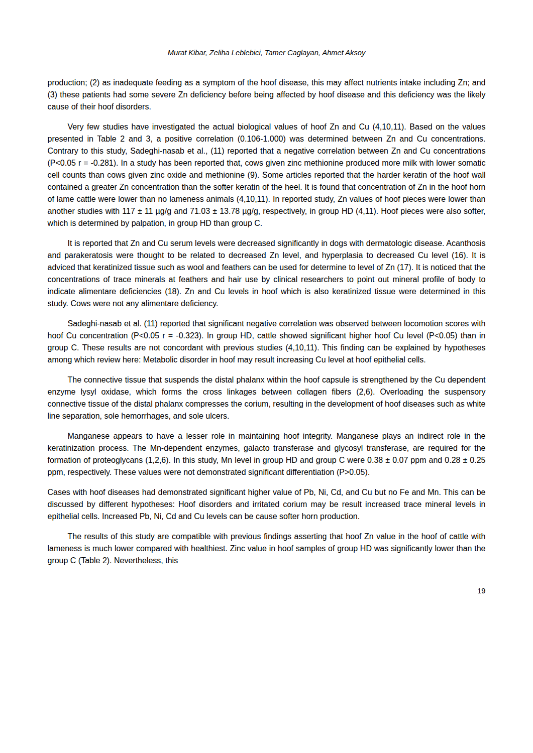Murat Kibar, Zeliha Leblebici, Tamer Caglayan, Ahmet Aksoy
production; (2) as inadequate feeding as a symptom of the hoof disease, this may affect nutrients intake including Zn; and (3) these patients had some severe Zn deficiency before being affected by hoof disease and this deficiency was the likely cause of their hoof disorders.
Very few studies have investigated the actual biological values of hoof Zn and Cu (4,10,11). Based on the values presented in Table 2 and 3, a positive correlation (0.106-1.000) was determined between Zn and Cu concentrations. Contrary to this study, Sadeghi-nasab et al., (11) reported that a negative correlation between Zn and Cu concentrations (P<0.05 r = -0.281). In a study has been reported that, cows given zinc methionine produced more milk with lower somatic cell counts than cows given zinc oxide and methionine (9). Some articles reported that the harder keratin of the hoof wall contained a greater Zn concentration than the softer keratin of the heel. It is found that concentration of Zn in the hoof horn of lame cattle were lower than no lameness animals (4,10,11). In reported study, Zn values of hoof pieces were lower than another studies with 117 ± 11 µg/g and 71.03 ± 13.78 µg/g, respectively, in group HD (4,11). Hoof pieces were also softer, which is determined by palpation, in group HD than group C.
It is reported that Zn and Cu serum levels were decreased significantly in dogs with dermatologic disease. Acanthosis and parakeratosis were thought to be related to decreased Zn level, and hyperplasia to decreased Cu level (16). It is adviced that keratinized tissue such as wool and feathers can be used for determine to level of Zn (17). It is noticed that the concentrations of trace minerals at feathers and hair use by clinical researchers to point out mineral profile of body to indicate alimentare deficiencies (18). Zn and Cu levels in hoof which is also keratinized tissue were determined in this study. Cows were not any alimentare deficiency.
Sadeghi-nasab et al. (11) reported that significant negative correlation was observed between locomotion scores with hoof Cu concentration (P<0.05 r = -0.323). In group HD, cattle showed significant higher hoof Cu level (P<0.05) than in group C. These results are not concordant with previous studies (4,10,11). This finding can be explained by hypotheses among which review here: Metabolic disorder in hoof may result increasing Cu level at hoof epithelial cells.
The connective tissue that suspends the distal phalanx within the hoof capsule is strengthened by the Cu dependent enzyme lysyl oxidase, which forms the cross linkages between collagen fibers (2,6). Overloading the suspensory connective tissue of the distal phalanx compresses the corium, resulting in the development of hoof diseases such as white line separation, sole hemorrhages, and sole ulcers.
Manganese appears to have a lesser role in maintaining hoof integrity. Manganese plays an indirect role in the keratinization process. The Mn-dependent enzymes, galacto transferase and glycosyl transferase, are required for the formation of proteoglycans (1,2,6). In this study, Mn level in group HD and group C were 0.38 ± 0.07 ppm and 0.28 ± 0.25 ppm, respectively. These values were not demonstrated significant differentiation (P>0.05).
Cases with hoof diseases had demonstrated significant higher value of Pb, Ni, Cd, and Cu but no Fe and Mn. This can be discussed by different hypotheses: Hoof disorders and irritated corium may be result increased trace mineral levels in epithelial cells. Increased Pb, Ni, Cd and Cu levels can be cause softer horn production.
The results of this study are compatible with previous findings asserting that hoof Zn value in the hoof of cattle with lameness is much lower compared with healthiest. Zinc value in hoof samples of group HD was significantly lower than the group C (Table 2). Nevertheless, this
19